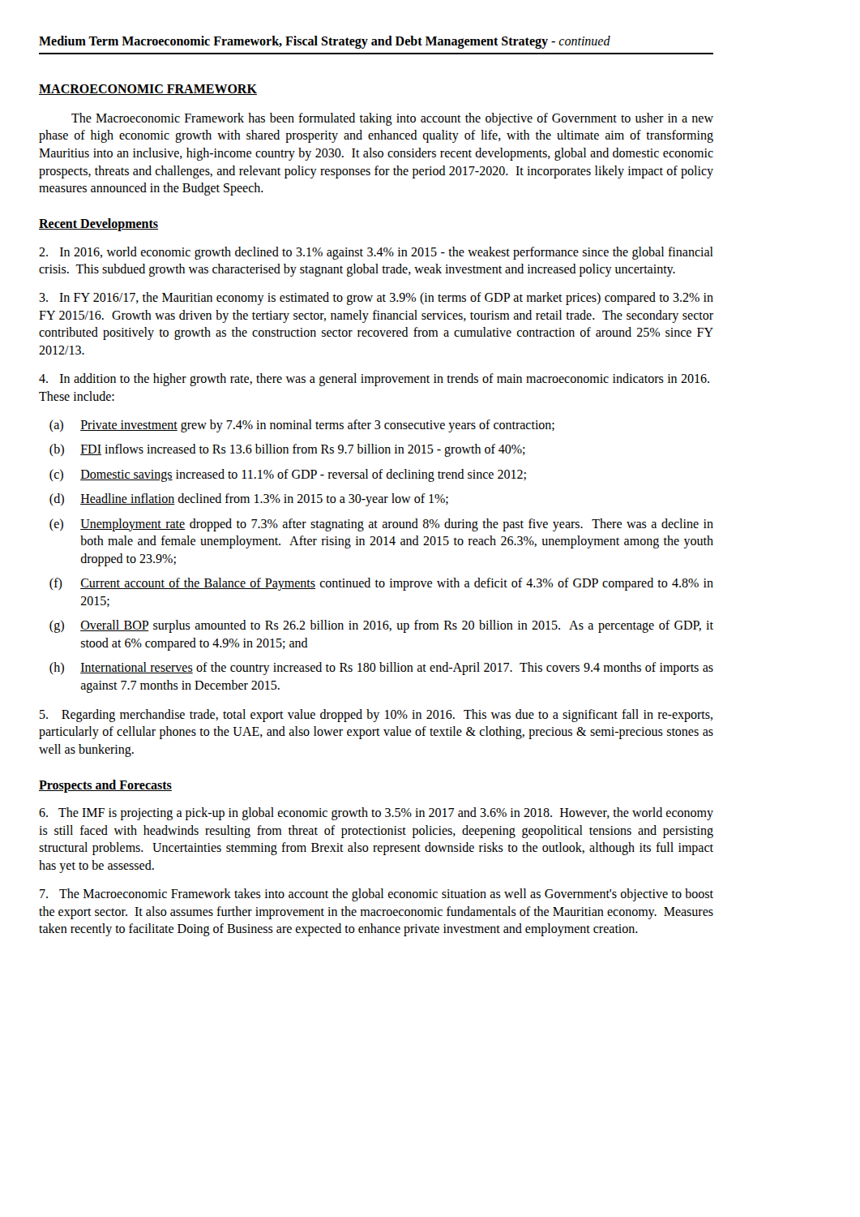Medium Term Macroeconomic Framework, Fiscal Strategy and Debt Management Strategy - continued
MACROECONOMIC FRAMEWORK
The Macroeconomic Framework has been formulated taking into account the objective of Government to usher in a new phase of high economic growth with shared prosperity and enhanced quality of life, with the ultimate aim of transforming Mauritius into an inclusive, high-income country by 2030. It also considers recent developments, global and domestic economic prospects, threats and challenges, and relevant policy responses for the period 2017-2020. It incorporates likely impact of policy measures announced in the Budget Speech.
Recent Developments
2. In 2016, world economic growth declined to 3.1% against 3.4% in 2015 - the weakest performance since the global financial crisis. This subdued growth was characterised by stagnant global trade, weak investment and increased policy uncertainty.
3. In FY 2016/17, the Mauritian economy is estimated to grow at 3.9% (in terms of GDP at market prices) compared to 3.2% in FY 2015/16. Growth was driven by the tertiary sector, namely financial services, tourism and retail trade. The secondary sector contributed positively to growth as the construction sector recovered from a cumulative contraction of around 25% since FY 2012/13.
4. In addition to the higher growth rate, there was a general improvement in trends of main macroeconomic indicators in 2016. These include:
(a) Private investment grew by 7.4% in nominal terms after 3 consecutive years of contraction;
(b) FDI inflows increased to Rs 13.6 billion from Rs 9.7 billion in 2015 - growth of 40%;
(c) Domestic savings increased to 11.1% of GDP - reversal of declining trend since 2012;
(d) Headline inflation declined from 1.3% in 2015 to a 30-year low of 1%;
(e) Unemployment rate dropped to 7.3% after stagnating at around 8% during the past five years. There was a decline in both male and female unemployment. After rising in 2014 and 2015 to reach 26.3%, unemployment among the youth dropped to 23.9%;
(f) Current account of the Balance of Payments continued to improve with a deficit of 4.3% of GDP compared to 4.8% in 2015;
(g) Overall BOP surplus amounted to Rs 26.2 billion in 2016, up from Rs 20 billion in 2015. As a percentage of GDP, it stood at 6% compared to 4.9% in 2015; and
(h) International reserves of the country increased to Rs 180 billion at end-April 2017. This covers 9.4 months of imports as against 7.7 months in December 2015.
5. Regarding merchandise trade, total export value dropped by 10% in 2016. This was due to a significant fall in re-exports, particularly of cellular phones to the UAE, and also lower export value of textile & clothing, precious & semi-precious stones as well as bunkering.
Prospects and Forecasts
6. The IMF is projecting a pick-up in global economic growth to 3.5% in 2017 and 3.6% in 2018. However, the world economy is still faced with headwinds resulting from threat of protectionist policies, deepening geopolitical tensions and persisting structural problems. Uncertainties stemming from Brexit also represent downside risks to the outlook, although its full impact has yet to be assessed.
7. The Macroeconomic Framework takes into account the global economic situation as well as Government's objective to boost the export sector. It also assumes further improvement in the macroeconomic fundamentals of the Mauritian economy. Measures taken recently to facilitate Doing of Business are expected to enhance private investment and employment creation.